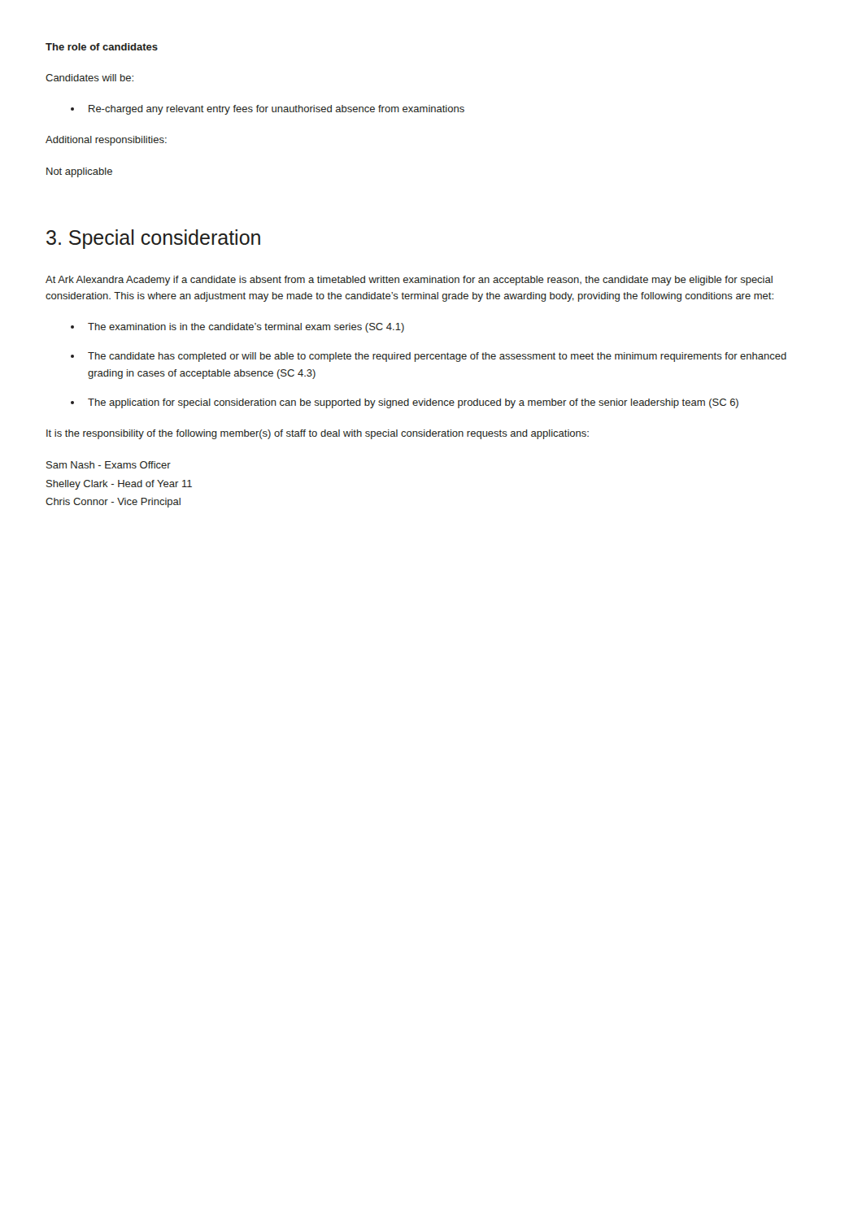The role of candidates
Candidates will be:
Re-charged any relevant entry fees for unauthorised absence from examinations
Additional responsibilities:
Not applicable
3. Special consideration
At Ark Alexandra Academy if a candidate is absent from a timetabled written examination for an acceptable reason, the candidate may be eligible for special consideration. This is where an adjustment may be made to the candidate’s terminal grade by the awarding body, providing the following conditions are met:
The examination is in the candidate’s terminal exam series (SC 4.1)
The candidate has completed or will be able to complete the required percentage of the assessment to meet the minimum requirements for enhanced grading in cases of acceptable absence (SC 4.3)
The application for special consideration can be supported by signed evidence produced by a member of the senior leadership team (SC 6)
It is the responsibility of the following member(s) of staff to deal with special consideration requests and applications:
Sam Nash - Exams Officer
Shelley Clark - Head of Year 11
Chris Connor - Vice Principal